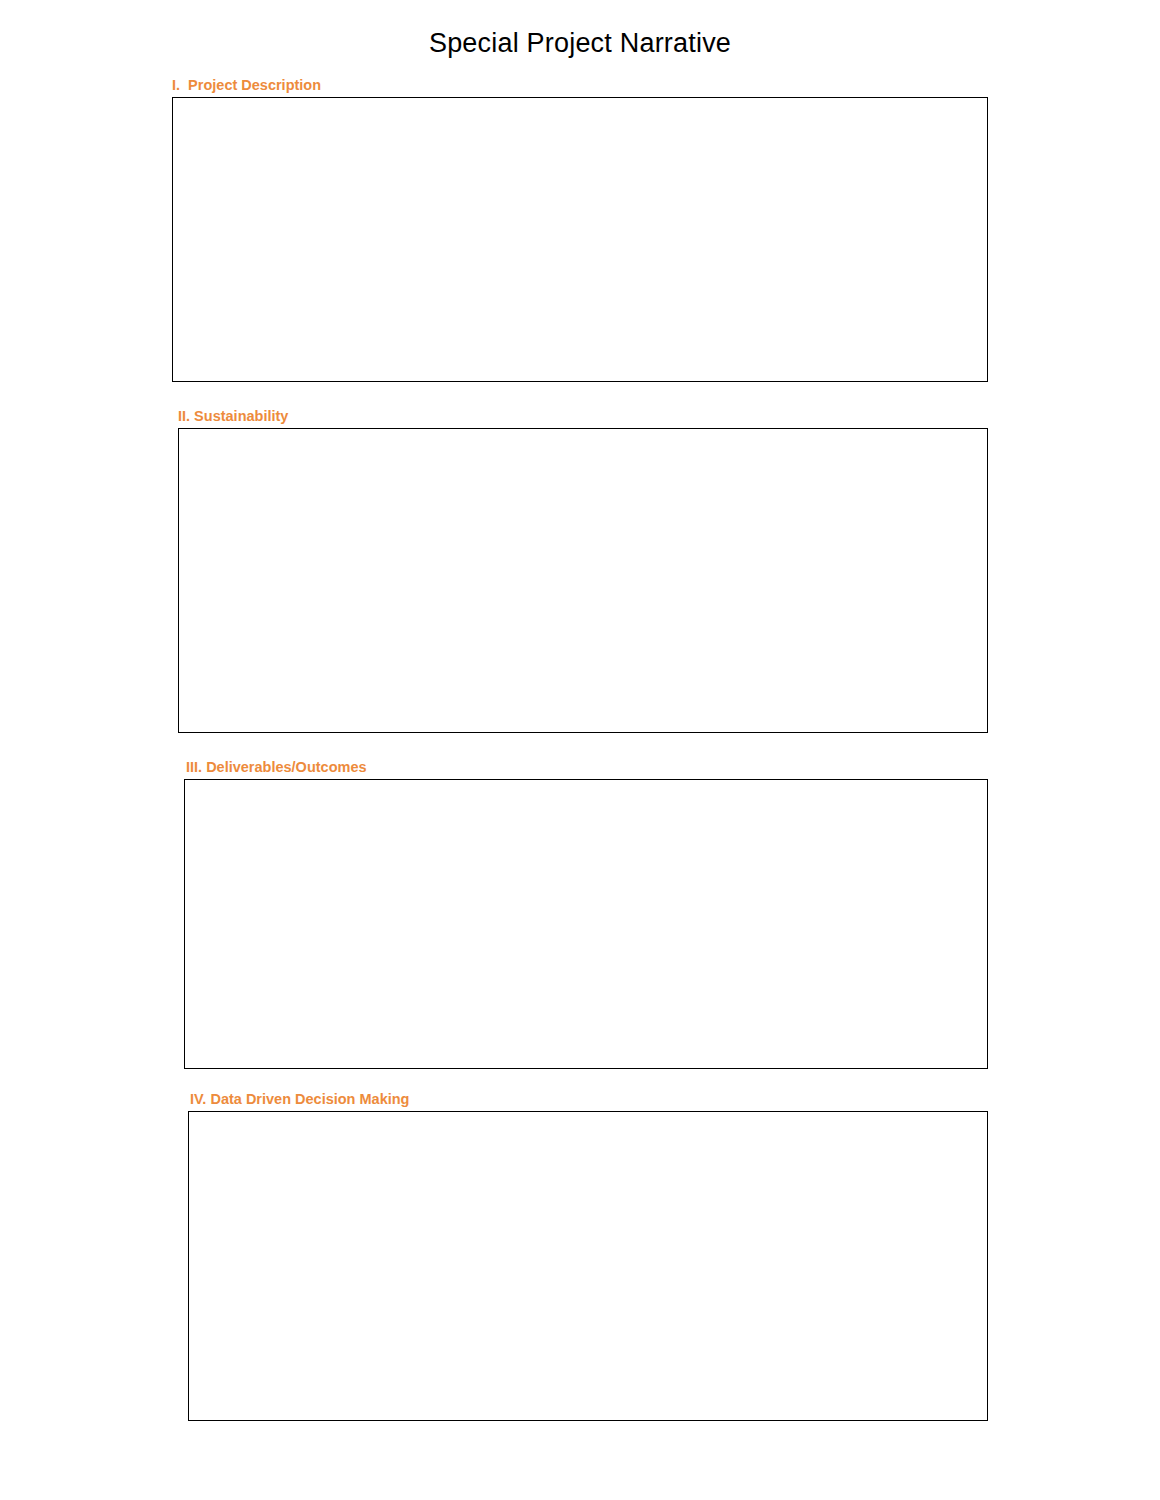Special Project Narrative
I. Project Description
II. Sustainability
III. Deliverables/Outcomes
IV. Data Driven Decision Making